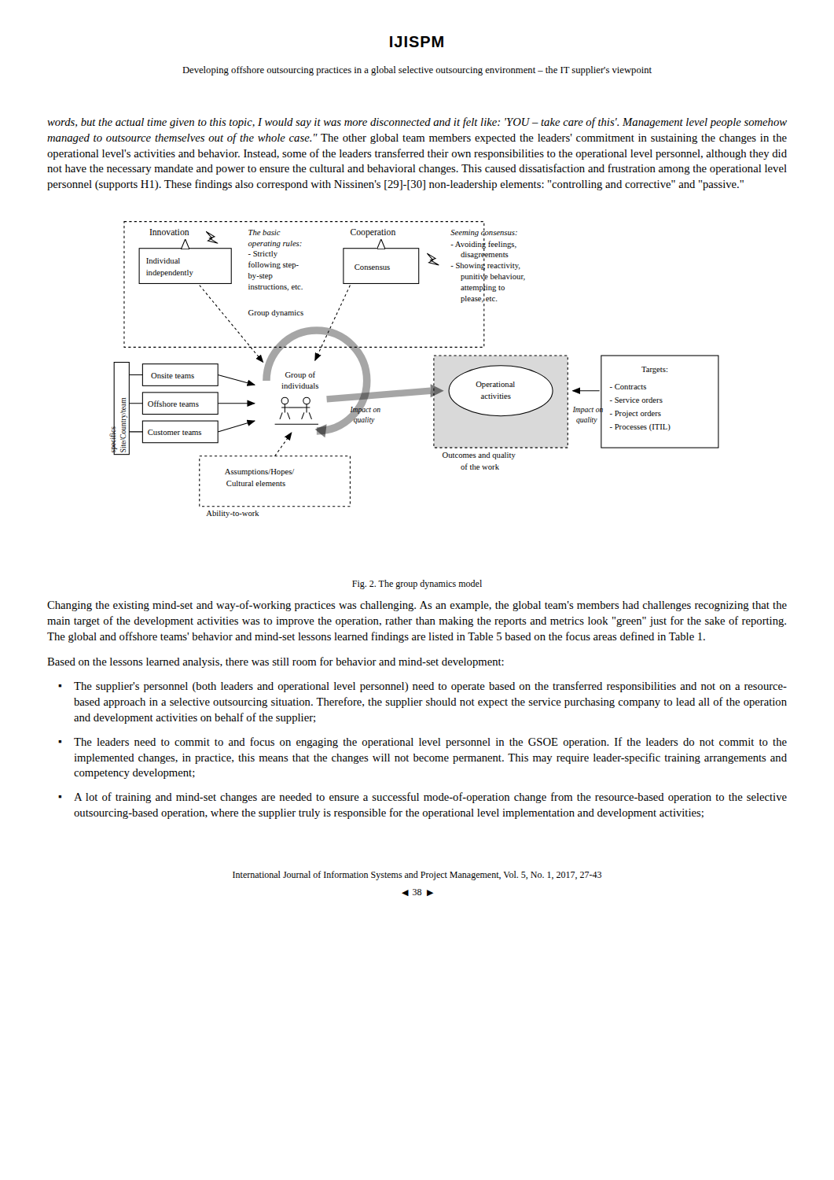IJISPM
Developing offshore outsourcing practices in a global selective outsourcing environment – the IT supplier's viewpoint
words, but the actual time given to this topic, I would say it was more disconnected and it felt like: 'YOU – take care of this'. Management level people somehow managed to outsource themselves out of the whole case." The other global team members expected the leaders' commitment in sustaining the changes in the operational level's activities and behavior. Instead, some of the leaders transferred their own responsibilities to the operational level personnel, although they did not have the necessary mandate and power to ensure the cultural and behavioral changes. This caused dissatisfaction and frustration among the operational level personnel (supports H1). These findings also correspond with Nissinen's [29]-[30] non-leadership elements: "controlling and corrective" and "passive."
Innovation Individual independently The basic operating rules: - Strictly following step- by-step instructions, etc. Cooperation Consensus Seeming consensus: - Avoiding feelings, disagreements - Showing reactivity, punitive behaviour, attempting to please, etc. Group dynamics Group of individuals Site/Country/team specifics Onsite teams Offshore teams Customer teams Assumptions/Hopes/ Cultural elements Ability-to-work Operational activities Outcomes and quality of the work Impact on quality Targets: - Contracts - Service orders - Project orders - Processes (ITIL) Impact on quality
Fig. 2. The group dynamics model
Changing the existing mind-set and way-of-working practices was challenging. As an example, the global team's members had challenges recognizing that the main target of the development activities was to improve the operation, rather than making the reports and metrics look "green" just for the sake of reporting. The global and offshore teams' behavior and mind-set lessons learned findings are listed in Table 5 based on the focus areas defined in Table 1.
Based on the lessons learned analysis, there was still room for behavior and mind-set development:
The supplier's personnel (both leaders and operational level personnel) need to operate based on the transferred responsibilities and not on a resource-based approach in a selective outsourcing situation. Therefore, the supplier should not expect the service purchasing company to lead all of the operation and development activities on behalf of the supplier;
The leaders need to commit to and focus on engaging the operational level personnel in the GSOE operation. If the leaders do not commit to the implemented changes, in practice, this means that the changes will not become permanent. This may require leader-specific training arrangements and competency development;
A lot of training and mind-set changes are needed to ensure a successful mode-of-operation change from the resource-based operation to the selective outsourcing-based operation, where the supplier truly is responsible for the operational level implementation and development activities;
International Journal of Information Systems and Project Management, Vol. 5, No. 1, 2017, 27-43
◀38▶